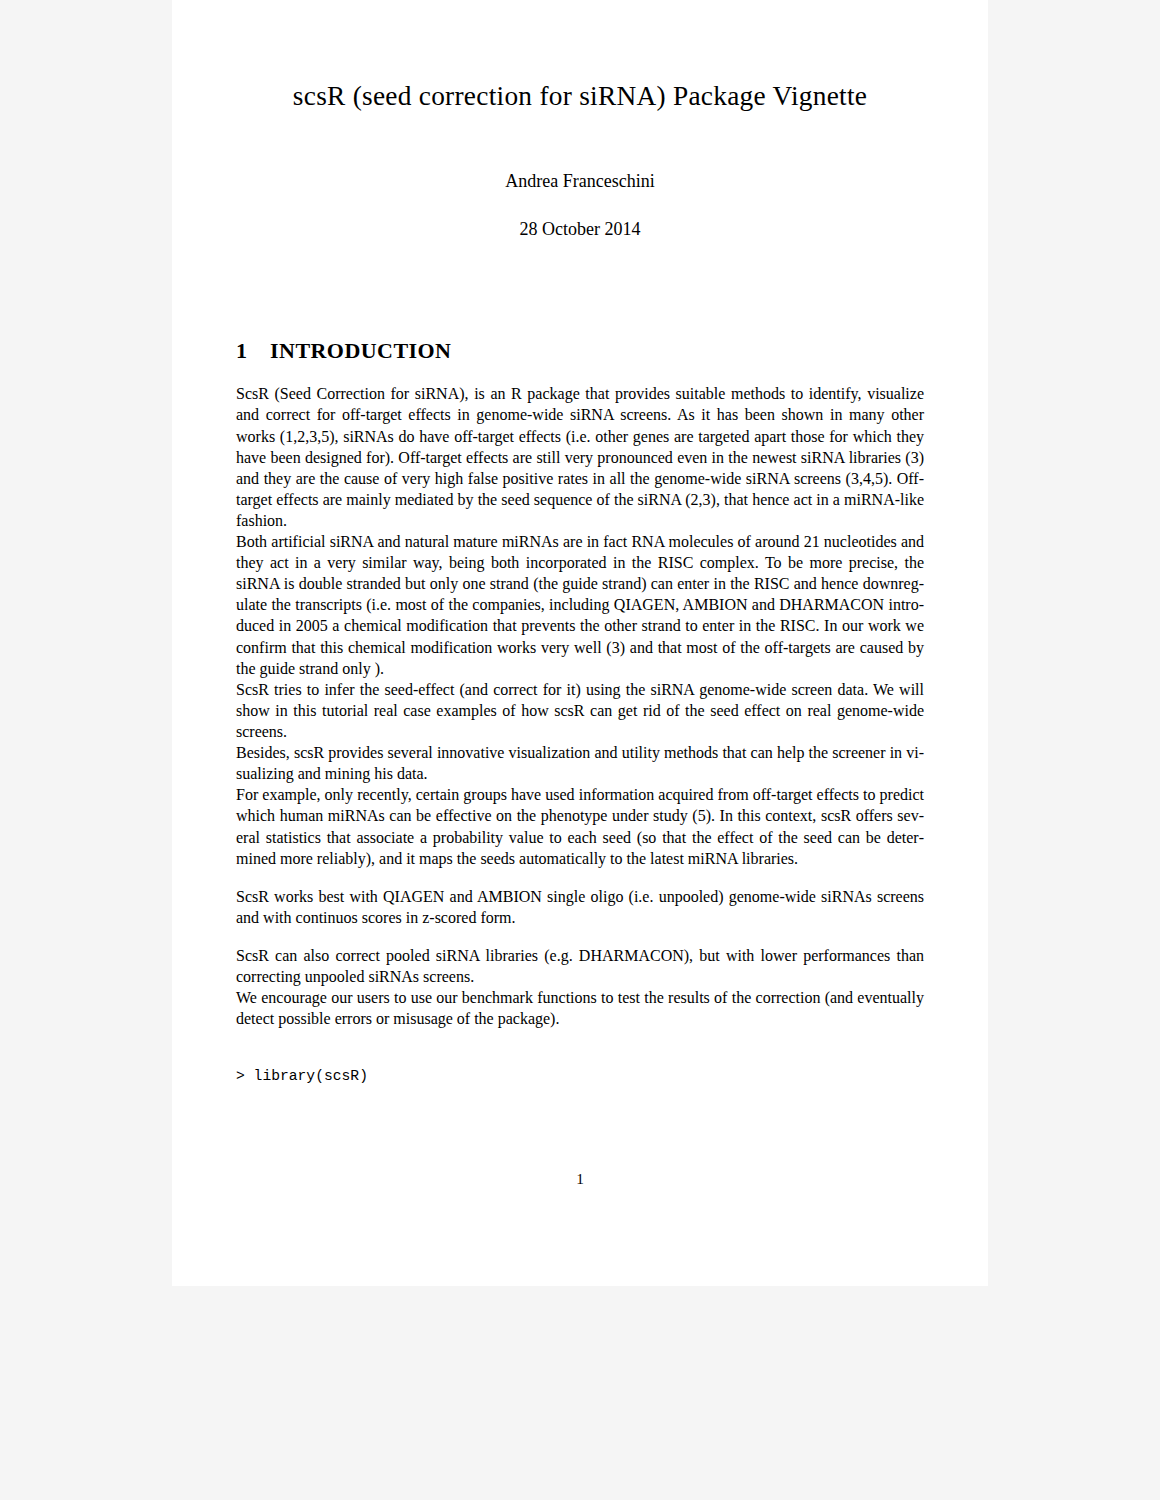scsR (seed correction for siRNA) Package Vignette
Andrea Franceschini
28 October 2014
1 INTRODUCTION
ScsR (Seed Correction for siRNA), is an R package that provides suitable methods to identify, visualize and correct for off-target effects in genome-wide siRNA screens. As it has been shown in many other works (1,2,3,5), siRNAs do have off-target effects (i.e. other genes are targeted apart those for which they have been designed for). Off-target effects are still very pronounced even in the newest siRNA libraries (3) and they are the cause of very high false positive rates in all the genome-wide siRNA screens (3,4,5). Off-target effects are mainly mediated by the seed sequence of the siRNA (2,3), that hence act in a miRNA-like fashion.
Both artificial siRNA and natural mature miRNAs are in fact RNA molecules of around 21 nucleotides and they act in a very similar way, being both incorporated in the RISC complex. To be more precise, the siRNA is double stranded but only one strand (the guide strand) can enter in the RISC and hence downregulate the transcripts (i.e. most of the companies, including QIAGEN, AMBION and DHARMACON introduced in 2005 a chemical modification that prevents the other strand to enter in the RISC. In our work we confirm that this chemical modification works very well (3) and that most of the off-targets are caused by the guide strand only ).
ScsR tries to infer the seed-effect (and correct for it) using the siRNA genome-wide screen data. We will show in this tutorial real case examples of how scsR can get rid of the seed effect on real genome-wide screens.
Besides, scsR provides several innovative visualization and utility methods that can help the screener in visualizing and mining his data.
For example, only recently, certain groups have used information acquired from off-target effects to predict which human miRNAs can be effective on the phenotype under study (5). In this context, scsR offers several statistics that associate a probability value to each seed (so that the effect of the seed can be determined more reliably), and it maps the seeds automatically to the latest miRNA libraries.
ScsR works best with QIAGEN and AMBION single oligo (i.e. unpooled) genome-wide siRNAs screens and with continuos scores in z-scored form.
ScsR can also correct pooled siRNA libraries (e.g. DHARMACON), but with lower performances than correcting unpooled siRNAs screens.
We encourage our users to use our benchmark functions to test the results of the correction (and eventually detect possible errors or misusage of the package).
> library(scsR)
1